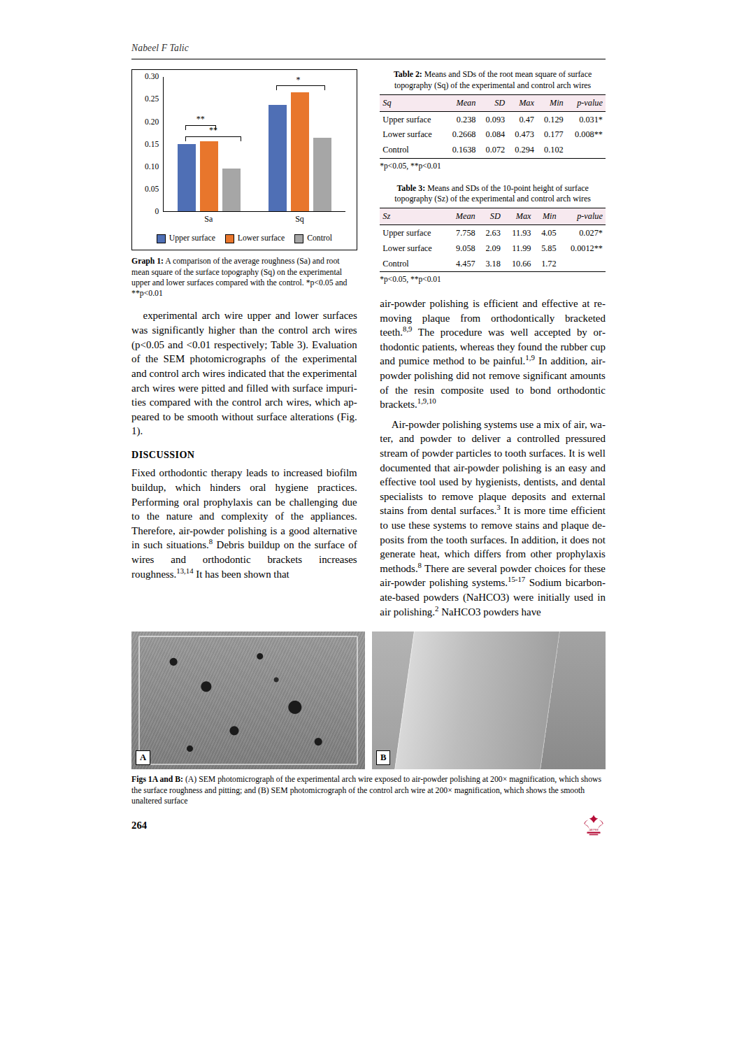Nabeel F Talic
0.30 0.25 0.20 0.15 0.10 0.05 0
**
**
*
Sa Sq
Upper surface Lower surface Control
Graph 1: A comparison of the average roughness (Sa) and root mean square of the surface topography (Sq) on the experimental upper and lower surfaces compared with the control. *p<0.05 and **p<0.01
experimental arch wire upper and lower surfaces was significantly higher than the control arch wires (p<0.05 and <0.01 respectively; Table 3). Evaluation of the SEM photomicrographs of the experimental and control arch wires indicated that the experimental arch wires were pitted and filled with surface impurities compared with the control arch wires, which appeared to be smooth without surface alterations (Fig. 1).
DISCUSSION
Fixed orthodontic therapy leads to increased biofilm buildup, which hinders oral hygiene practices. Performing oral prophylaxis can be challenging due to the nature and complexity of the appliances. Therefore, air-powder polishing is a good alternative in such situations.8 Debris buildup on the surface of wires and orthodontic brackets increases roughness.13,14 It has been shown that
Table 2: Means and SDs of the root mean square of surface topography (Sq) of the experimental and control arch wires
| Sq | Mean | SD | Max | Min | p-value |
| --- | --- | --- | --- | --- | --- |
| Upper surface | 0.238 | 0.093 | 0.47 | 0.129 | 0.031* |
| Lower surface | 0.2668 | 0.084 | 0.473 | 0.177 | 0.008** |
| Control | 0.1638 | 0.072 | 0.294 | 0.102 | |
*p<0.05, **p<0.01
Table 3: Means and SDs of the 10-point height of surface topography (Sz) of the experimental and control arch wires
| Sz | Mean | SD | Max | Min | p-value |
| --- | --- | --- | --- | --- | --- |
| Upper surface | 7.758 | 2.63 | 11.93 | 4.05 | 0.027* |
| Lower surface | 9.058 | 2.09 | 11.99 | 5.85 | 0.0012** |
| Control | 4.457 | 3.18 | 10.66 | 1.72 | |
*p<0.05, **p<0.01
air-powder polishing is efficient and effective at removing plaque from orthodontically bracketed teeth.8,9 The procedure was well accepted by orthodontic patients, whereas they found the rubber cup and pumice method to be painful.1,9 In addition, air-powder polishing did not remove significant amounts of the resin composite used to bond orthodontic brackets.1,9,10
Air-powder polishing systems use a mix of air, water, and powder to deliver a controlled pressured stream of powder particles to tooth surfaces. It is well documented that air-powder polishing is an easy and effective tool used by hygienists, dentists, and dental specialists to remove plaque deposits and external stains from dental surfaces.3 It is more time efficient to use these systems to remove stains and plaque deposits from the tooth surfaces. In addition, it does not generate heat, which differs from other prophylaxis methods.8 There are several powder choices for these air-powder polishing systems.15-17 Sodium bicarbonate-based powders (NaHCO3) were initially used in air polishing.2 NaHCO3 powders have
A
B
Figs 1A and B: (A) SEM photomicrograph of the experimental arch wire exposed to air-powder polishing at 200× magnification, which shows the surface roughness and pitting; and (B) SEM photomicrograph of the control arch wire at 200× magnification, which shows the smooth unaltered surface
264
JAYPEE